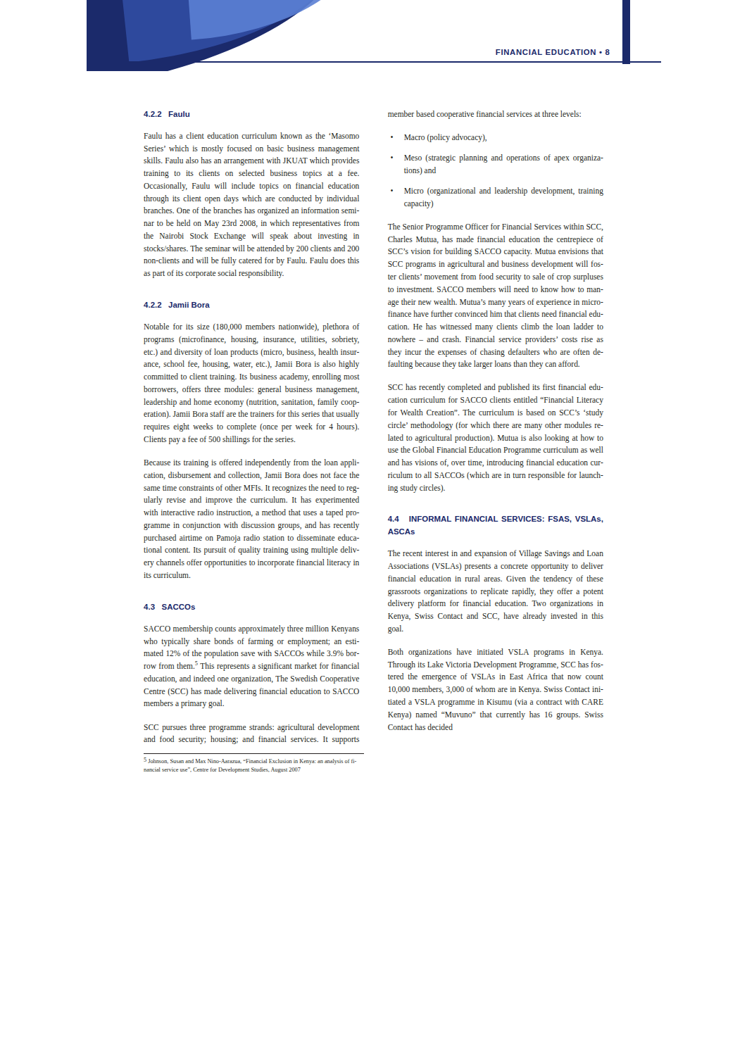Financial Education • 8
4.2.2 Faulu
Faulu has a client education curriculum known as the ‘Masomo Series’ which is mostly focused on basic business management skills. Faulu also has an arrangement with JKUAT which provides training to its clients on selected business topics at a fee. Occasionally, Faulu will include topics on financial education through its client open days which are conducted by individual branches. One of the branches has organized an information seminar to be held on May 23rd 2008, in which representatives from the Nairobi Stock Exchange will speak about investing in stocks/shares. The seminar will be attended by 200 clients and 200 non-clients and will be fully catered for by Faulu. Faulu does this as part of its corporate social responsibility.
4.2.2 Jamii Bora
Notable for its size (180,000 members nationwide), plethora of programs (microfinance, housing, insurance, utilities, sobriety, etc.) and diversity of loan products (micro, business, health insurance, school fee, housing, water, etc.), Jamii Bora is also highly committed to client training. Its business academy, enrolling most borrowers, offers three modules: general business management, leadership and home economy (nutrition, sanitation, family cooperation). Jamii Bora staff are the trainers for this series that usually requires eight weeks to complete (once per week for 4 hours). Clients pay a fee of 500 shillings for the series.
Because its training is offered independently from the loan application, disbursement and collection, Jamii Bora does not face the same time constraints of other MFIs. It recognizes the need to regularly revise and improve the curriculum. It has experimented with interactive radio instruction, a method that uses a taped programme in conjunction with discussion groups, and has recently purchased airtime on Pamoja radio station to disseminate educational content. Its pursuit of quality training using multiple delivery channels offer opportunities to incorporate financial literacy in its curriculum.
4.3 SACCOs
SACCO membership counts approximately three million Kenyans who typically share bonds of farming or employment; an estimated 12% of the population save with SACCOs while 3.9% borrow from them.5 This represents a significant market for financial education, and indeed one organization, The Swedish Cooperative Centre (SCC) has made delivering financial education to SACCO members a primary goal.
SCC pursues three programme strands: agricultural development and food security; housing; and financial services. It supports member based cooperative financial services at three levels:
Macro (policy advocacy),
Meso (strategic planning and operations of apex organizations) and
Micro (organizational and leadership development, training capacity)
The Senior Programme Officer for Financial Services within SCC, Charles Mutua, has made financial education the centrepiece of SCC’s vision for building SACCO capacity. Mutua envisions that SCC programs in agricultural and business development will foster clients’ movement from food security to sale of crop surpluses to investment. SACCO members will need to know how to manage their new wealth. Mutua’s many years of experience in microfinance have further convinced him that clients need financial education. He has witnessed many clients climb the loan ladder to nowhere – and crash. Financial service providers’ costs rise as they incur the expenses of chasing defaulters who are often defaulting because they take larger loans than they can afford.
SCC has recently completed and published its first financial education curriculum for SACCO clients entitled “Financial Literacy for Wealth Creation”. The curriculum is based on SCC’s ‘study circle’ methodology (for which there are many other modules related to agricultural production). Mutua is also looking at how to use the Global Financial Education Programme curriculum as well and has visions of, over time, introducing financial education curriculum to all SACCOs (which are in turn responsible for launching study circles).
4.4 INFORMAL FINANCIAL SERVICES: FSAS, VSLAs, ASCAs
The recent interest in and expansion of Village Savings and Loan Associations (VSLAs) presents a concrete opportunity to deliver financial education in rural areas. Given the tendency of these grassroots organizations to replicate rapidly, they offer a potent delivery platform for financial education. Two organizations in Kenya, Swiss Contact and SCC, have already invested in this goal.
Both organizations have initiated VSLA programs in Kenya. Through its Lake Victoria Development Programme, SCC has fostered the emergence of VSLAs in East Africa that now count 10,000 members, 3,000 of whom are in Kenya. Swiss Contact initiated a VSLA programme in Kisumu (via a contract with CARE Kenya) named “Muvuno” that currently has 16 groups. Swiss Contact has decided
5 Johnson, Susan and Max Nino-Aarazua, “Financial Exclusion in Kenya: an analysis of financial service use”, Centre for Development Studies, August 2007